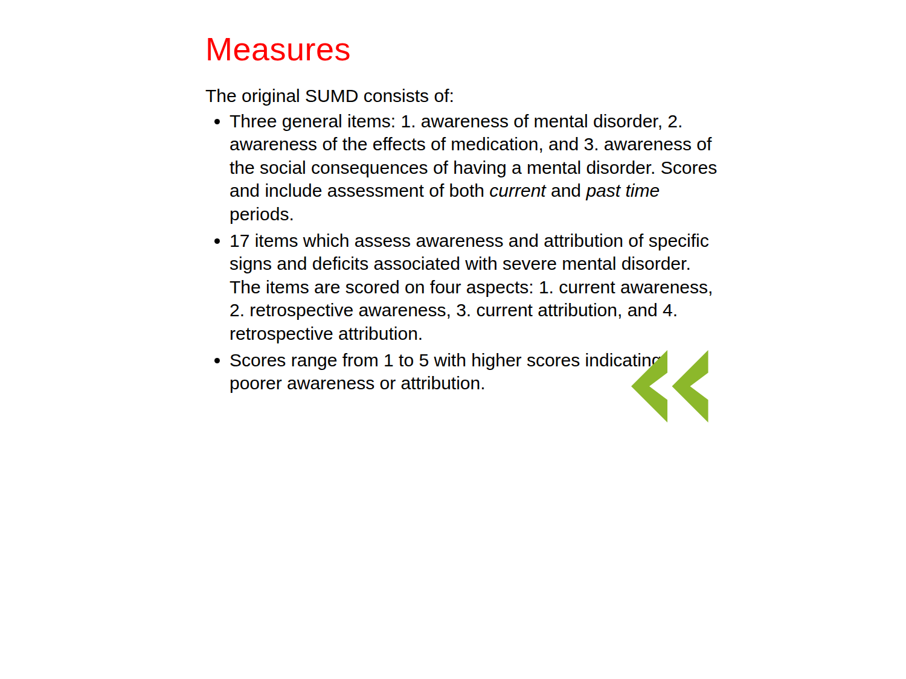Measures
The original SUMD consists of:
Three general items: 1. awareness of mental disorder, 2. awareness of the effects of medication, and 3. awareness of the social consequences of having a mental disorder. Scores and include assessment of both current and past time periods.
17 items which assess awareness and attribution of specific signs and deficits associated with severe mental disorder. The items are scored on four aspects: 1. current awareness, 2. retrospective awareness, 3. current attribution, and 4. retrospective attribution.
Scores range from 1 to 5 with higher scores indicating poorer awareness or attribution.